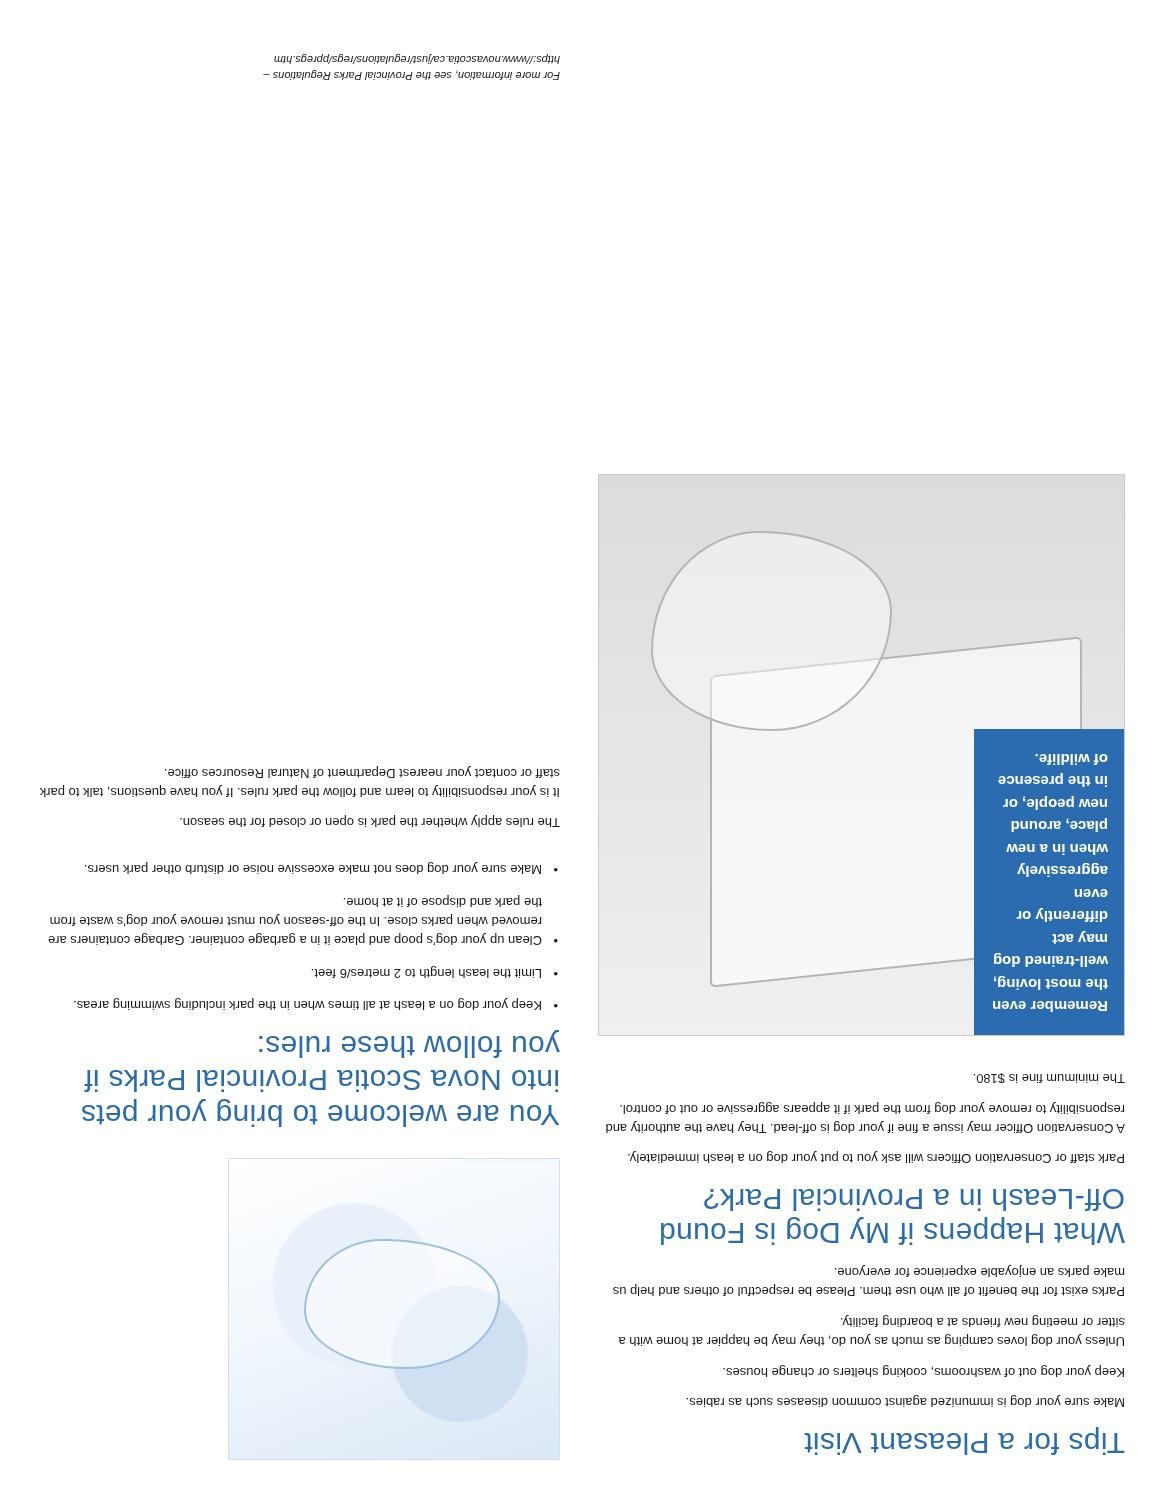Tips for a Pleasant Visit
Make sure your dog is immunized against common diseases such as rabies.
Keep your dog out of washrooms, cooking shelters or change houses.
Unless your dog loves camping as much as you do, they may be happier at home with a sitter or meeting new friends at a boarding facility.
Parks exist for the benefit of all who use them. Please be respectful of others and help us make parks an enjoyable experience for everyone.
What Happens if My Dog is Found Off-Leash in a Provincial Park?
Park staff or Conservation Officers will ask you to put your dog on a leash immediately.
A Conservation Officer may issue a fine if your dog is off-lead. They have the authority and responsibility to remove your dog from the park if it appears aggressive or out of control.
The minimum fine is $180.
Remember even the most loving, well-trained dog may act differently or even aggressively when in a new place, around new people, or in the presence of wildlife.
You are welcome to bring your pets into Nova Scotia Provincial Parks if you follow these rules:
Keep your dog on a leash at all times when in the park including swimming areas.
Limit the leash length to 2 metres/6 feet.
Clean up your dog’s poop and place it in a garbage container. Garbage containers are removed when parks close. In the off-season you must remove your dog’s waste from the park and dispose of it at home.
Make sure your dog does not make excessive noise or disturb other park users.
The rules apply whether the park is open or closed for the season.
It is your responsibility to learn and follow the park rules. If you have questions, talk to park staff or contact your nearest Department of Natural Resources office.
For more information, see the Provincial Parks Regulations – https://www.novascotia.ca/just/regulations/regs/ppregs.htm